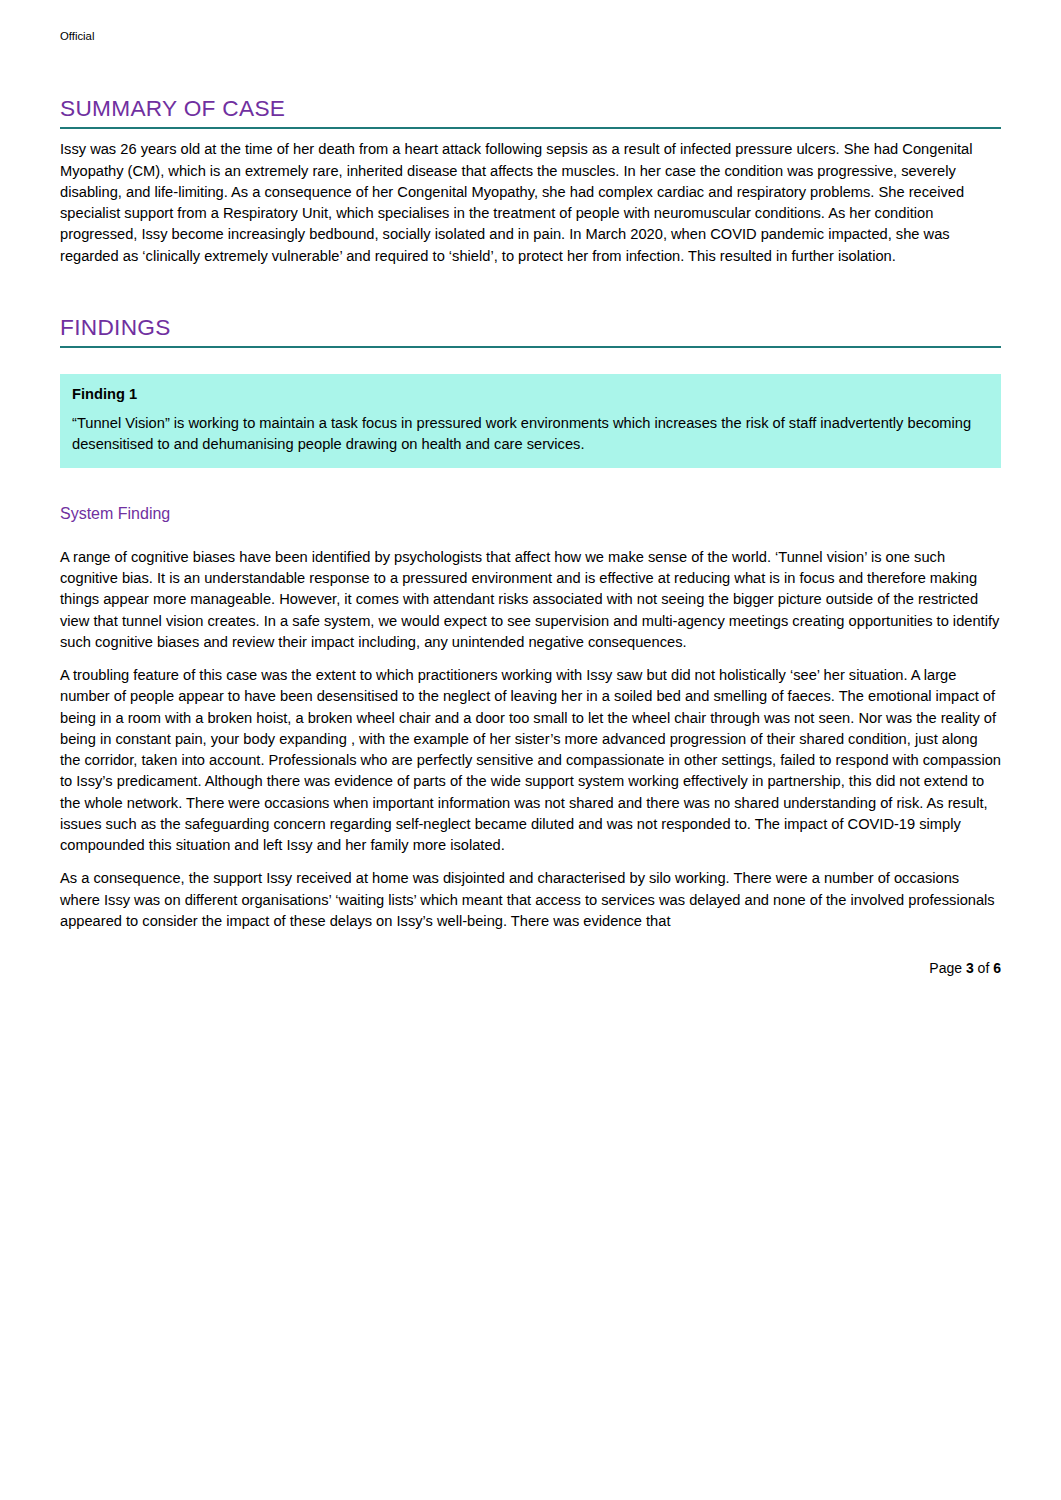Official
SUMMARY OF CASE
Issy was 26 years old at the time of her death from a heart attack following sepsis as a result of infected pressure ulcers. She had Congenital Myopathy (CM), which is an extremely rare, inherited disease that affects the muscles. In her case the condition was progressive, severely disabling, and life-limiting. As a consequence of her Congenital Myopathy, she had complex cardiac and respiratory problems. She received specialist support from a Respiratory Unit, which specialises in the treatment of people with neuromuscular conditions. As her condition progressed, Issy become increasingly bedbound, socially isolated and in pain. In March 2020, when COVID pandemic impacted, she was regarded as ‘clinically extremely vulnerable’ and required to ‘shield’, to protect her from infection. This resulted in further isolation.
FINDINGS
Finding 1
“Tunnel Vision” is working to maintain a task focus in pressured work environments which increases the risk of staff inadvertently becoming desensitised to and dehumanising people drawing on health and care services.
System Finding
A range of cognitive biases have been identified by psychologists that affect how we make sense of the world. ‘Tunnel vision’ is one such cognitive bias. It is an understandable response to a pressured environment and is effective at reducing what is in focus and therefore making things appear more manageable. However, it comes with attendant risks associated with not seeing the bigger picture outside of the restricted view that tunnel vision creates. In a safe system, we would expect to see supervision and multi-agency meetings creating opportunities to identify such cognitive biases and review their impact including, any unintended negative consequences.
A troubling feature of this case was the extent to which practitioners working with Issy saw but did not holistically ‘see’ her situation. A large number of people appear to have been desensitised to the neglect of leaving her in a soiled bed and smelling of faeces. The emotional impact of being in a room with a broken hoist, a broken wheel chair and a door too small to let the wheel chair through was not seen. Nor was the reality of being in constant pain, your body expanding , with the example of her sister’s more advanced progression of their shared condition, just along the corridor, taken into account. Professionals who are perfectly sensitive and compassionate in other settings, failed to respond with compassion to Issy’s predicament. Although there was evidence of parts of the wide support system working effectively in partnership, this did not extend to the whole network. There were occasions when important information was not shared and there was no shared understanding of risk. As result, issues such as the safeguarding concern regarding self-neglect became diluted and was not responded to. The impact of COVID-19 simply compounded this situation and left Issy and her family more isolated.
As a consequence, the support Issy received at home was disjointed and characterised by silo working. There were a number of occasions where Issy was on different organisations’ ‘waiting lists’ which meant that access to services was delayed and none of the involved professionals appeared to consider the impact of these delays on Issy’s well-being. There was evidence that
Page 3 of 6